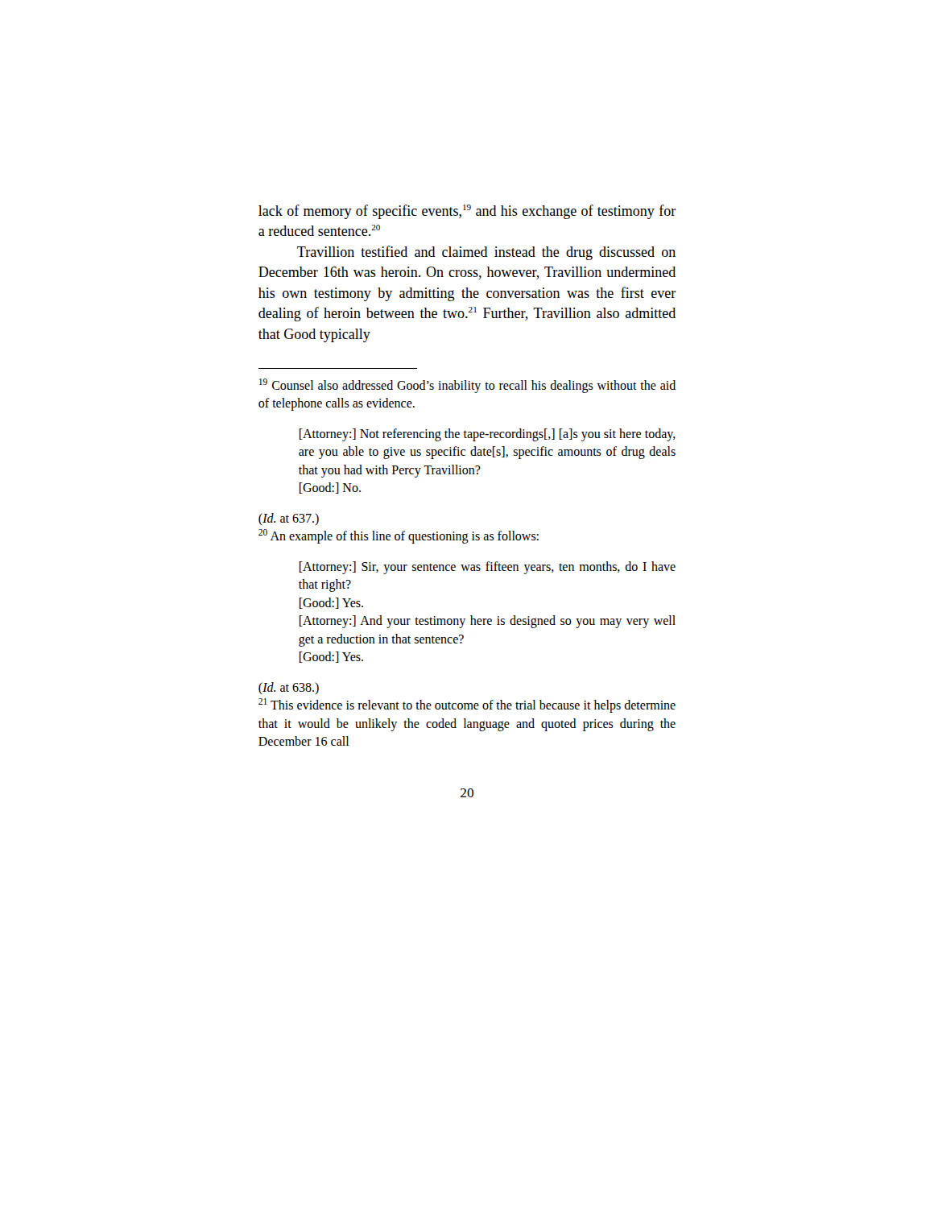lack of memory of specific events,19 and his exchange of testimony for a reduced sentence.20
Travillion testified and claimed instead the drug discussed on December 16th was heroin. On cross, however, Travillion undermined his own testimony by admitting the conversation was the first ever dealing of heroin between the two.21 Further, Travillion also admitted that Good typically
19 Counsel also addressed Good’s inability to recall his dealings without the aid of telephone calls as evidence.
[Attorney:] Not referencing the tape-recordings[,] [a]s you sit here today, are you able to give us specific date[s], specific amounts of drug deals that you had with Percy Travillion?
[Good:] No.
(Id. at 637.)
20 An example of this line of questioning is as follows:
[Attorney:] Sir, your sentence was fifteen years, ten months, do I have that right?
[Good:] Yes.
[Attorney:] And your testimony here is designed so you may very well get a reduction in that sentence?
[Good:] Yes.
(Id. at 638.)
21 This evidence is relevant to the outcome of the trial because it helps determine that it would be unlikely the coded language and quoted prices during the December 16 call
20